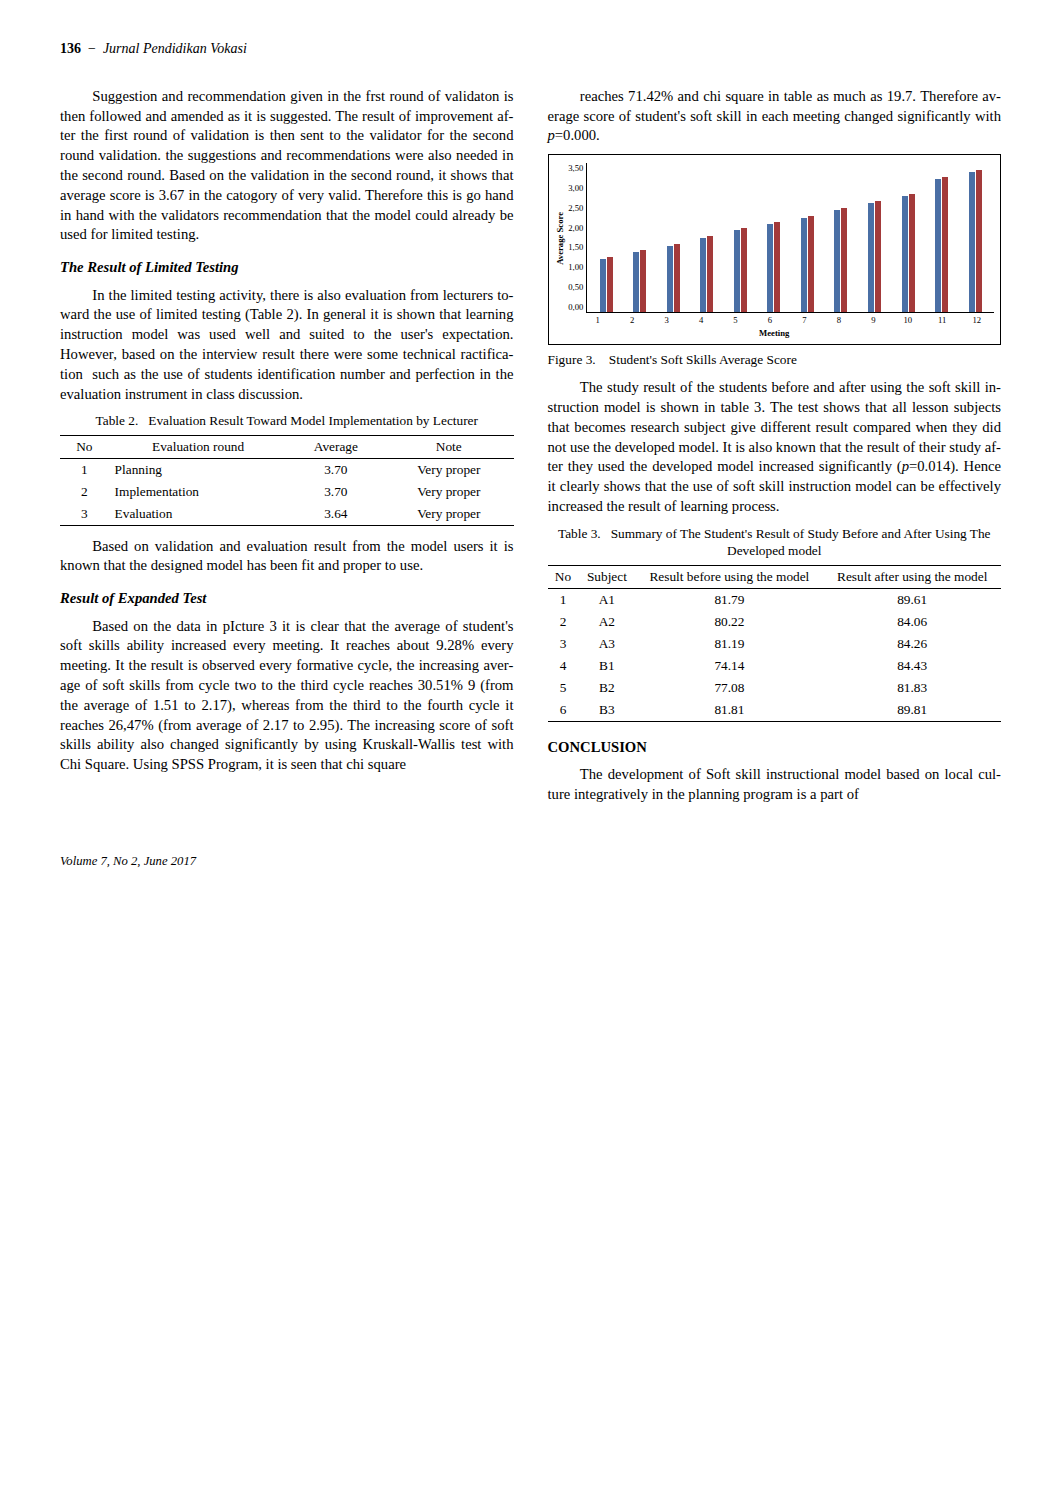136 − Jurnal Pendidikan Vokasi
Suggestion and recommendation given in the frst round of validaton is then followed and amended as it is suggested. The result of improvement after the first round of validation is then sent to the validator for the second round validation. the suggestions and recommendations were also needed in the second round. Based on the validation in the second round, it shows that average score is 3.67 in the catogory of very valid. Therefore this is go hand in hand with the validators recommendation that the model could already be used for limited testing.
The Result of Limited Testing
In the limited testing activity, there is also evaluation from lecturers toward the use of limited testing (Table 2). In general it is shown that learning instruction model was used well and suited to the user's expectation. However, based on the interview result there were some technical ractification such as the use of students identification number and perfection in the evaluation instrument in class discussion.
Table 2. Evaluation Result Toward Model Implementation by Lecturer
| No | Evaluation round | Average | Note |
| --- | --- | --- | --- |
| 1 | Planning | 3.70 | Very proper |
| 2 | Implementation | 3.70 | Very proper |
| 3 | Evaluation | 3.64 | Very proper |
Based on validation and evaluation result from the model users it is known that the designed model has been fit and proper to use.
Result of Expanded Test
Based on the data in pIcture 3 it is clear that the average of student's soft skills ability increased every meeting. It reaches about 9.28% every meeting. It the result is observed every formative cycle, the increasing average of soft skills from cycle two to the third cycle reaches 30.51% 9 (from the average of 1.51 to 2.17), whereas from the third to the fourth cycle it reaches 26,47% (from average of 2.17 to 2.95). The increasing score of soft skills ability also changed significantly by using Kruskall-Wallis test with Chi Square. Using SPSS Program, it is seen that chi square
reaches 71.42% and chi square in table as much as 19.7. Therefore average score of student's soft skill in each meeting changed significantly with p=0.000.
Average Score
3,50
3,00
2,50
2,00
1,50
1,00
0,50
0,00
123456789101112
Meeting
Figure 3. Student's Soft Skills Average Score
The study result of the students before and after using the soft skill instruction model is shown in table 3. The test shows that all lesson subjects that becomes research subject give different result compared when they did not use the developed model. It is also known that the result of their study after they used the developed model increased significantly (p=0.014). Hence it clearly shows that the use of soft skill instruction model can be effectively increased the result of learning process.
Table 3. Summary of The Student's Result of Study Before and After Using The Developed model
| No | Subject | Result before using the model | Result after using the model |
| --- | --- | --- | --- |
| 1 | A1 | 81.79 | 89.61 |
| 2 | A2 | 80.22 | 84.06 |
| 3 | A3 | 81.19 | 84.26 |
| 4 | B1 | 74.14 | 84.43 |
| 5 | B2 | 77.08 | 81.83 |
| 6 | B3 | 81.81 | 89.81 |
CONCLUSION
The development of Soft skill instructional model based on local culture integratively in the planning program is a part of
Volume 7, No 2, June 2017